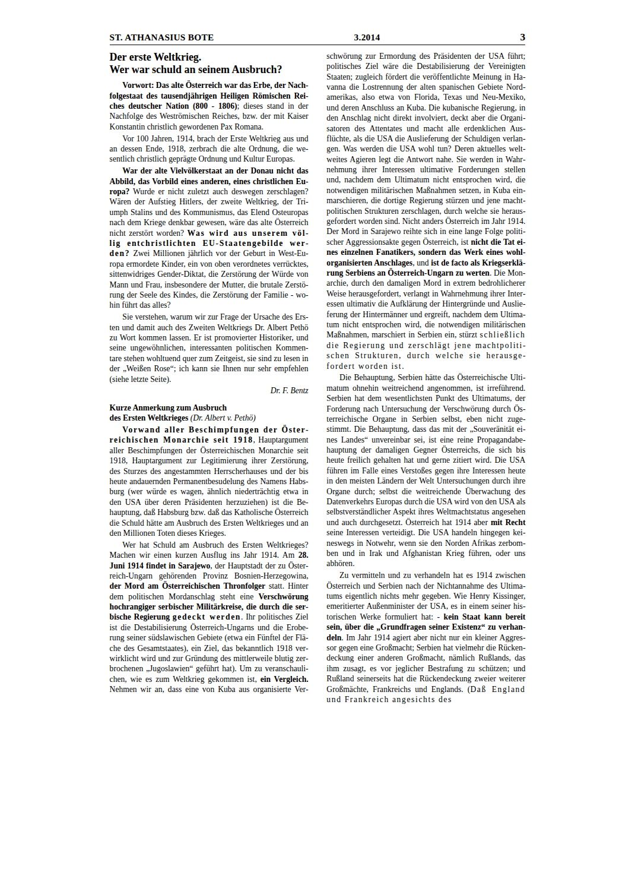ST. ATHANASIUS BOTE
3.2014
3
Der erste Weltkrieg.
Wer war schuld an seinem Ausbruch?
Vorwort: Das alte Österreich war das Erbe, der Nachfolgestaat des tausendjährigen Heiligen Römischen Reiches deutscher Nation (800 - 1806); dieses stand in der Nachfolge des Weströmischen Reiches, bzw. der mit Kaiser Konstantin christlich gewordenen Pax Romana.
Vor 100 Jahren, 1914, brach der Erste Weltkrieg aus und an dessen Ende, 1918, zerbrach die alte Ordnung, die wesentlich christlich geprägte Ordnung und Kultur Europas.
War der alte Vielvölkerstaat an der Donau nicht das Abbild, das Vorbild eines anderen, eines christlichen Europa? Wurde er nicht zuletzt auch deswegen zerschlagen? Wären der Aufstieg Hitlers, der zweite Weltkrieg, der Triumph Stalins und des Kommunismus, das Elend Osteuropas nach dem Kriege denkbar gewesen, wäre das alte Österreich nicht zerstört worden? Was wird aus unserem völlig entchristlichten EU-Staatengebilde werden? Zwei Millionen jährlich vor der Geburt in West-Europa ermordete Kinder, ein von oben verordnetes verrücktes, sittenwidriges Gender-Diktat, die Zerstörung der Würde von Mann und Frau, insbesondere der Mutter, die brutale Zerstörung der Seele des Kindes, die Zerstörung der Familie - wohin führt das alles?
Sie verstehen, warum wir zur Frage der Ursache des Ersten und damit auch des Zweiten Weltkriegs Dr. Albert Pethö zu Wort kommen lassen. Er ist promovierter Historiker, und seine ungewöhnlichen, interessanten politischen Kommentare stehen wohltuend quer zum Zeitgeist, sie sind zu lesen in der „Weißen Rose“; ich kann sie Ihnen nur sehr empfehlen (siehe letzte Seite).
Dr. F. Bentz
Kurze Anmerkung zum Ausbruch
des Ersten Weltkrieges (Dr. Albert v. Pethö)
Vorwand aller Beschimpfungen der Österreichischen Monarchie seit 1918, Hauptargument aller Beschimpfungen der Österreichischen Monarchie seit 1918, Hauptargument zur Legitimierung ihrer Zerstörung, des Sturzes des angestammten Herrscherhauses und der bis heute andauernden Permanentbesudelung des Namens Habsburg (wer würde es wagen, ähnlich niederträchtig etwa in den USA über deren Präsidenten herzuziehen) ist die Behauptung, daß Habsburg bzw. daß das Katholische Österreich die Schuld hätte am Ausbruch des Ersten Weltkrieges und an den Millionen Toten dieses Krieges.
Wer hat Schuld am Ausbruch des Ersten Weltkrieges? Machen wir einen kurzen Ausflug ins Jahr 1914. Am 28. Juni 1914 findet in Sarajewo, der Hauptstadt der zu Österreich-Ungarn gehörenden Provinz Bosnien-Herzegowina, der Mord am Österreichischen Thronfolger statt. Hinter dem politischen Mordanschlag steht eine Verschwörung hochrangiger serbischer Militärkreise, die durch die serbische Regierung gedeckt werden. Ihr politisches Ziel ist die Destabilisierung Österreich-Ungarns und die Eroberung seiner südslawischen Gebiete (etwa ein Fünftel der Fläche des Gesamtstaates), ein Ziel, das bekanntlich 1918 verwirklicht wird und zur Gründung des mittlerweile blutig zerbrochenen „Jugoslawien“ geführt hat). Um zu veranschaulichen, wie es zum Weltkrieg gekommen ist, ein Vergleich. Nehmen wir an, dass eine von Kuba aus organisierte Verschwörung zur Ermordung des Präsidenten der USA führt; politisches Ziel wäre die Destabilisierung der Vereinigten Staaten; zugleich fördert die veröffentlichte Meinung in Havanna die Lostrennung der alten spanischen Gebiete Nordamerikas, also etwa von Florida, Texas und Neu-Mexiko, und deren Anschluss an Kuba. Die kubanische Regierung, in den Anschlag nicht direkt involviert, deckt aber die Organisatoren des Attentates und macht alle erdenklichen Ausflüchte, als die USA die Auslieferung der Schuldigen verlangen. Was werden die USA wohl tun? Deren aktuelles weltweites Agieren legt die Antwort nahe. Sie werden in Wahrnehmung ihrer Interessen ultimative Forderungen stellen und, nachdem dem Ultimatum nicht entsprochen wird, die notwendigen militärischen Maßnahmen setzen, in Kuba einmarschieren, die dortige Regierung stürzen und jene machtpolitischen Strukturen zerschlagen, durch welche sie herausgefordert worden sind. Nicht anders Österreich im Jahr 1914. Der Mord in Sarajewo reihte sich in eine lange Folge politischer Aggressionsakte gegen Österreich, ist nicht die Tat eines einzelnen Fanatikers, sondern das Werk eines wohlorganisierten Anschlages, und ist de facto als Kriegserklärung Serbiens an Österreich-Ungarn zu werten. Die Monarchie, durch den damaligen Mord in extrem bedrohlicherer Weise herausgefordert, verlangt in Wahrnehmung ihrer Interessen ultimativ die Aufklärung der Hintergründe und Auslieferung der Hintermänner und ergreift, nachdem dem Ultimatum nicht entsprochen wird, die notwendigen militärischen Maßnahmen, marschiert in Serbien ein, stürzt schließlich die Regierung und zerschlägt jene machtpolitischen Strukturen, durch welche sie herausgefordert worden ist.
Die Behauptung, Serbien hätte das Österreichische Ultimatum ohnehin weitreichend angenommen, ist irreführend. Serbien hat dem wesentlichsten Punkt des Ultimatums, der Forderung nach Untersuchung der Verschwörung durch Österreichische Organe in Serbien selbst, eben nicht zugestimmt. Die Behauptung, dass das mit der „Souveränität eines Landes“ unvereinbar sei, ist eine reine Propagandabehauptung der damaligen Gegner Österreichs, die sich bis heute freilich gehalten hat und gerne zitiert wird. Die USA führen im Falle eines Verstoßes gegen ihre Interessen heute in den meisten Ländern der Welt Untersuchungen durch ihre Organe durch; selbst die weitreichende Überwachung des Datenverkehrs Europas durch die USA wird von den USA als selbstverständlicher Aspekt ihres Weltmachtstatus angesehen und auch durchgesetzt. Österreich hat 1914 aber mit Recht seine Interessen verteidigt. Die USA handeln hingegen keineswegs in Notwehr, wenn sie den Norden Afrikas zerbomben und in Irak und Afghanistan Krieg führen, oder uns abhören.
Zu vermitteln und zu verhandeln hat es 1914 zwischen Österreich und Serbien nach der Nichtannahme des Ultimatums eigentlich nichts mehr gegeben. Wie Henry Kissinger, emeritierter Außenminister der USA, es in einem seiner historischen Werke formuliert hat: - kein Staat kann bereit sein, über die „Grundfragen seiner Existenz“ zu verhandeln. Im Jahr 1914 agiert aber nicht nur ein kleiner Aggressor gegen eine Großmacht; Serbien hat vielmehr die Rückendeckung einer anderen Großmacht, nämlich Rußlands, das ihm zusagt, es vor jeglicher Bestrafung zu schützen; und Rußland seinerseits hat die Rückendeckung zweier weiterer Großmächte, Frankreichs und Englands. (Daß England und Frankreich angesichts des